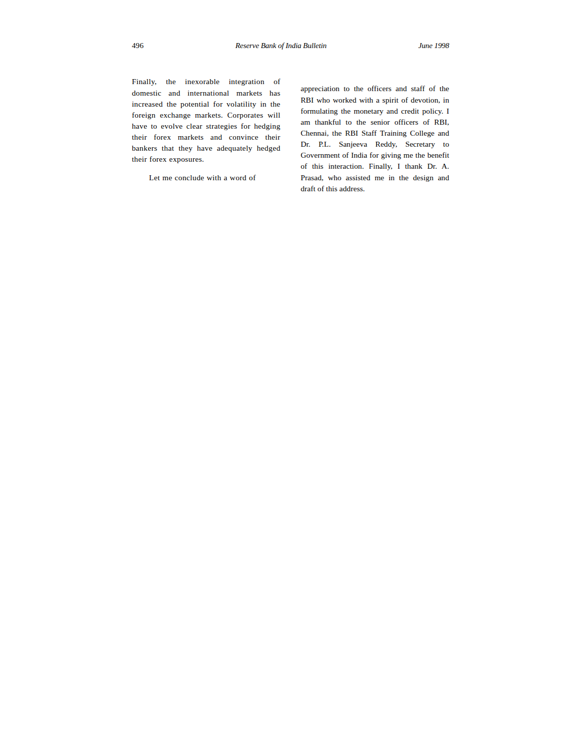496 Reserve Bank of India Bulletin June 1998
Finally, the inexorable integration of domestic and international markets has increased the potential for volatility in the foreign exchange markets. Corporates will have to evolve clear strategies for hedging their forex markets and convince their bankers that they have adequately hedged their forex exposures.
Let me conclude with a word of
appreciation to the officers and staff of the RBI who worked with a spirit of devotion, in formulating the monetary and credit policy. I am thankful to the senior officers of RBI, Chennai, the RBI Staff Training College and Dr. P.L. Sanjeeva Reddy, Secretary to Government of India for giving me the benefit of this interaction. Finally, I thank Dr. A. Prasad, who assisted me in the design and draft of this address.